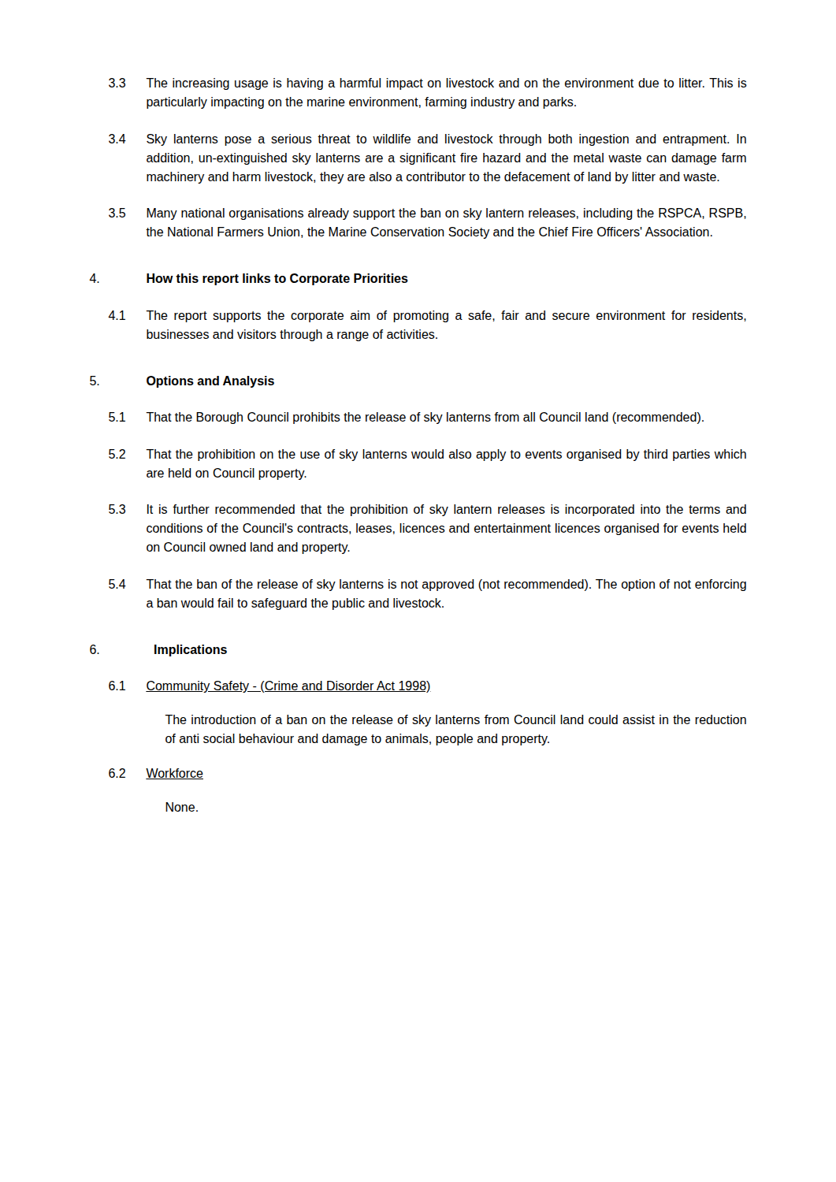3.3
The increasing usage is having a harmful impact on livestock and on the environment due to litter. This is particularly impacting on the marine environment, farming industry and parks.
3.4
Sky lanterns pose a serious threat to wildlife and livestock through both ingestion and entrapment. In addition, un-extinguished sky lanterns are a significant fire hazard and the metal waste can damage farm machinery and harm livestock, they are also a contributor to the defacement of land by litter and waste.
3.5
Many national organisations already support the ban on sky lantern releases, including the RSPCA, RSPB, the National Farmers Union, the Marine Conservation Society and the Chief Fire Officers' Association.
4.
How this report links to Corporate Priorities
4.1
The report supports the corporate aim of promoting a safe, fair and secure environment for residents, businesses and visitors through a range of activities.
5.
Options and Analysis
5.1
That the Borough Council prohibits the release of sky lanterns from all Council land (recommended).
5.2
That the prohibition on the use of sky lanterns would also apply to events organised by third parties which are held on Council property.
5.3
It is further recommended that the prohibition of sky lantern releases is incorporated into the terms and conditions of the Council's contracts, leases, licences and entertainment licences organised for events held on Council owned land and property.
5.4
That the ban of the release of sky lanterns is not approved (not recommended). The option of not enforcing a ban would fail to safeguard the public and livestock.
6.
Implications
6.1
Community Safety - (Crime and Disorder Act 1998)
The introduction of a ban on the release of sky lanterns from Council land could assist in the reduction of anti social behaviour and damage to animals, people and property.
6.2
Workforce
None.